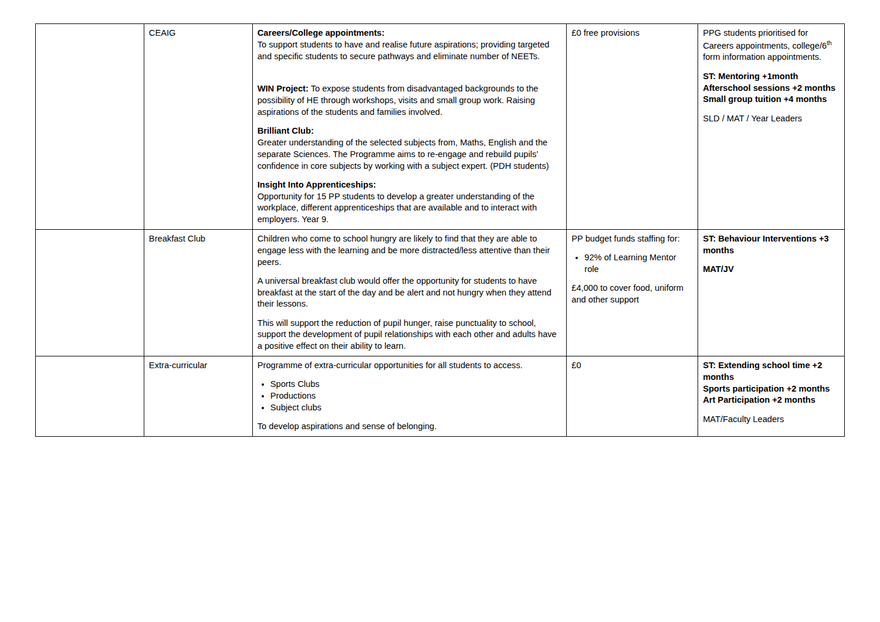| | CEAIG | Careers/College appointments: To support students to have and realise future aspirations; providing targeted and specific students to secure pathways and eliminate number of NEETs. WIN Project: To expose students from disadvantaged backgrounds to the possibility of HE through workshops, visits and small group work. Raising aspirations of the students and families involved. Brilliant Club: Greater understanding of the selected subjects from, Maths, English and the separate Sciences. The Programme aims to re-engage and rebuild pupils’ confidence in core subjects by working with a subject expert. (PDH students) Insight Into Apprenticeships: Opportunity for 15 PP students to develop a greater understanding of the workplace, different apprenticeships that are available and to interact with employers. Year 9. | £0 free provisions | PPG students prioritised for Careers appointments, college/6 th form information appointments. ST: Mentoring +1month Afterschool sessions +2 months Small group tuition +4 months SLD / MAT / Year Leaders |
| | Breakfast Club | Children who come to school hungry are likely to find that they are able to engage less with the learning and be more distracted/less attentive than their peers. A universal breakfast club would offer the opportunity for students to have breakfast at the start of the day and be alert and not hungry when they attend their lessons. This will support the reduction of pupil hunger, raise punctuality to school, support the development of pupil relationships with each other and adults have a positive effect on their ability to learn. | PP budget funds staffing for: 92% of Learning Mentor role £4,000 to cover food, uniform and other support | ST: Behaviour Interventions +3 months MAT/JV |
| | Extra-curricular | Programme of extra-curricular opportunities for all students to access. Sports Clubs Productions Subject clubs To develop aspirations and sense of belonging. | £0 | ST: Extending school time +2 months Sports participation +2 months Art Participation +2 months MAT/Faculty Leaders |